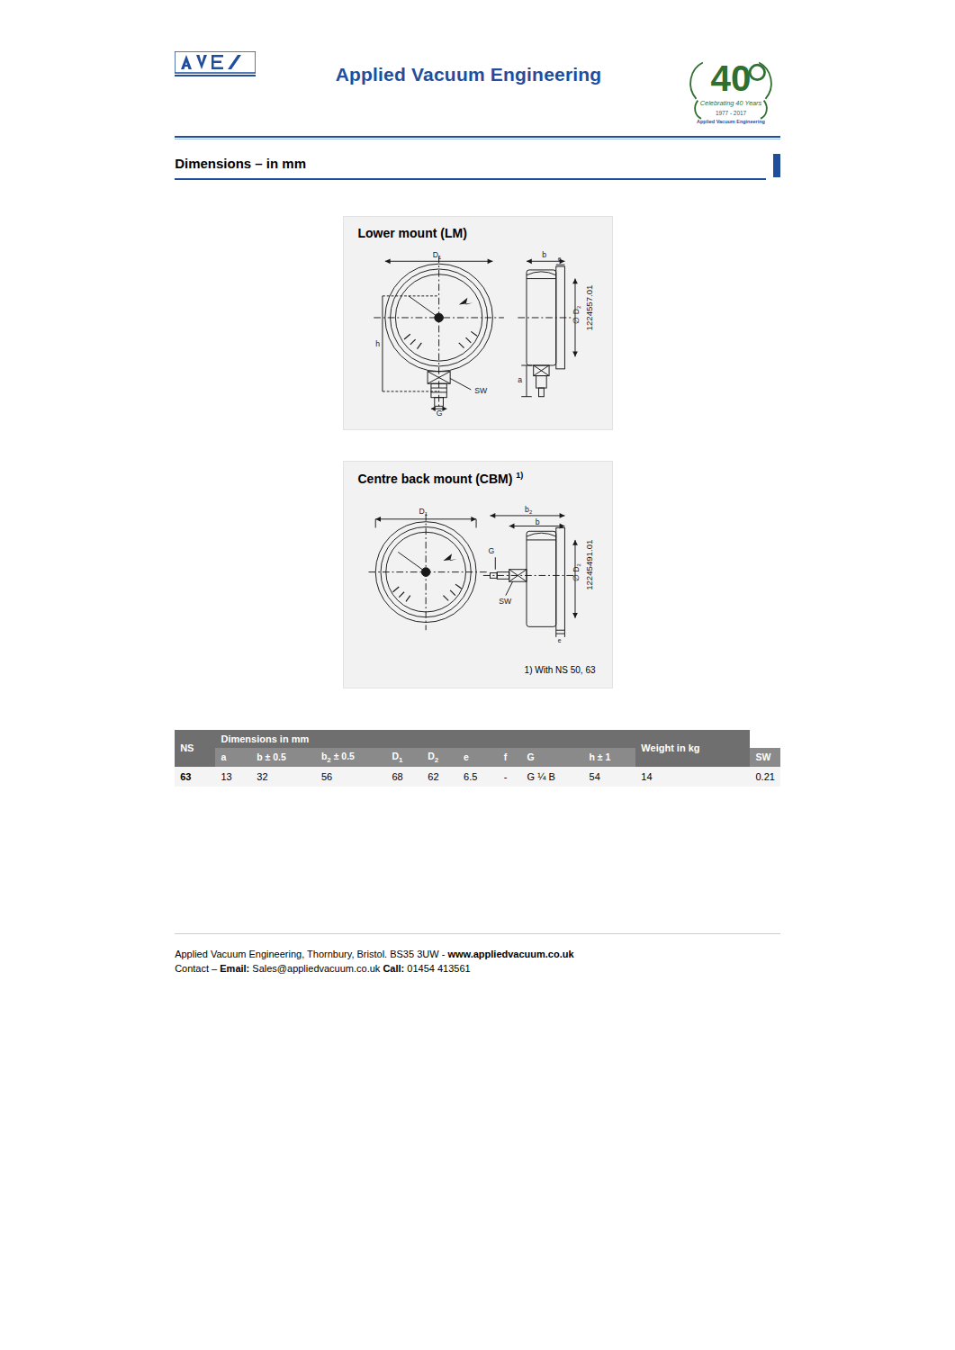Applied Vacuum Engineering
40 Celebrating 40 Years 1977 - 2017 Applied Vacuum Engineering
Dimensions – in mm
Lower mount (LM)
D1 b e h a G SW ∅ D2 1224557.01
Centre back mount (CBM) 1)
D1 b2 b G SW e ∅ D2 12245491.01
1) With NS 50, 63
| NS | Dimensions in mm | Weight in kg |
| --- | --- | --- |
| a | b ± 0.5 | b 2 ± 0.5 | D 1 | D 2 | e | f | G | h ± 1 | SW |
| 63 | 13 | 32 | 56 | 68 | 62 | 6.5 | - | G ¼ B | 54 | 14 | 0.21 |
Applied Vacuum Engineering, Thornbury, Bristol. BS35 3UW - www.appliedvacuum.co.uk
Contact – Email: Sales@appliedvacuum.co.uk Call: 01454 413561